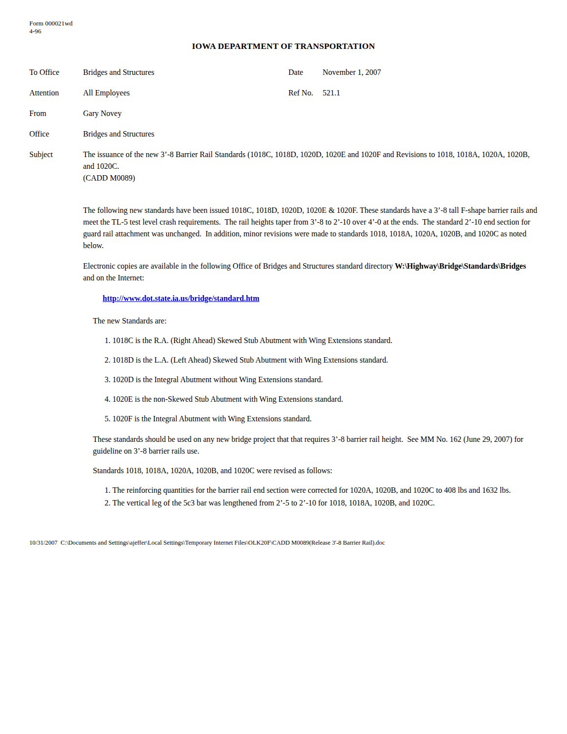Form 000021wd
4-96
IOWA DEPARTMENT OF TRANSPORTATION
| To Office | Bridges and Structures | Date | November 1, 2007 |
| Attention | All Employees | Ref No. | 521.1 |
| From | Gary Novey | | |
| Office | Bridges and Structures | | |
| Subject | The issuance of the new 3’-8 Barrier Rail Standards (1018C, 1018D, 1020D, 1020E and 1020F and Revisions to 1018, 1018A, 1020A, 1020B, and 1020C. (CADD M0089) |
The following new standards have been issued 1018C, 1018D, 1020D, 1020E & 1020F. These standards have a 3’-8 tall F-shape barrier rails and meet the TL-5 test level crash requirements. The rail heights taper from 3’-8 to 2’-10 over 4’-0 at the ends. The standard 2’-10 end section for guard rail attachment was unchanged. In addition, minor revisions were made to standards 1018, 1018A, 1020A, 1020B, and 1020C as noted below.
Electronic copies are available in the following Office of Bridges and Structures standard directory W:\Highway\Bridge\Standards\Bridges and on the Internet:
http://www.dot.state.ia.us/bridge/standard.htm
The new Standards are:
1018C is the R.A. (Right Ahead) Skewed Stub Abutment with Wing Extensions standard.
1018D is the L.A. (Left Ahead) Skewed Stub Abutment with Wing Extensions standard.
1020D is the Integral Abutment without Wing Extensions standard.
1020E is the non-Skewed Stub Abutment with Wing Extensions standard.
1020F is the Integral Abutment with Wing Extensions standard.
These standards should be used on any new bridge project that that requires 3’-8 barrier rail height. See MM No. 162 (June 29, 2007) for guideline on 3’-8 barrier rails use.
Standards 1018, 1018A, 1020A, 1020B, and 1020C were revised as follows:
The reinforcing quantities for the barrier rail end section were corrected for 1020A, 1020B, and 1020C to 408 lbs and 1632 lbs.
The vertical leg of the 5c3 bar was lengthened from 2’-5 to 2’-10 for 1018, 1018A, 1020B, and 1020C.
10/31/2007 C:\Documents and Settings\ajeffer\Local Settings\Temporary Internet Files\OLK20F\CADD M0089(Release 3'-8 Barrier Rail).doc